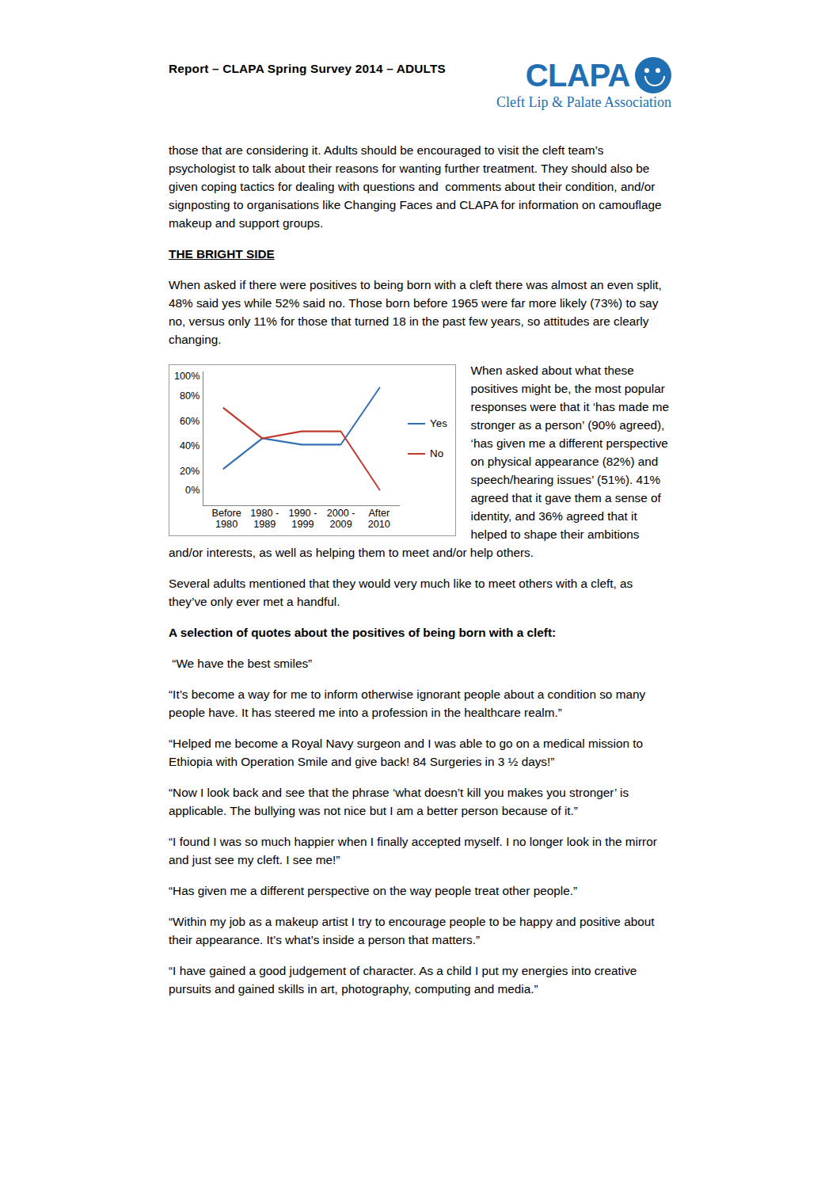Report – CLAPA Spring Survey 2014 – ADULTS
CLAPA
Cleft Lip & Palate Association
those that are considering it. Adults should be encouraged to visit the cleft team’s psychologist to talk about their reasons for wanting further treatment. They should also be given coping tactics for dealing with questions and comments about their condition, and/or signposting to organisations like Changing Faces and CLAPA for information on camouflage makeup and support groups.
THE BRIGHT SIDE
When asked if there were positives to being born with a cleft there was almost an even split, 48% said yes while 52% said no. Those born before 1965 were far more likely (73%) to say no, versus only 11% for those that turned 18 in the past few years, so attitudes are clearly changing.
100% 80% 60% 40% 20% 0%
Yes
No
Before 1980 1980 - 1989 1990 - 1999 2000 - 2009 After 2010
When asked about what these positives might be, the most popular responses were that it ‘has made me stronger as a person’ (90% agreed), ‘has given me a different perspective on physical appearance (82%) and speech/hearing issues’ (51%). 41% agreed that it gave them a sense of identity, and 36% agreed that it helped to shape their ambitions and/or interests, as well as helping them to meet and/or help others.
Several adults mentioned that they would very much like to meet others with a cleft, as they’ve only ever met a handful.
A selection of quotes about the positives of being born with a cleft:
“We have the best smiles”
“It’s become a way for me to inform otherwise ignorant people about a condition so many people have. It has steered me into a profession in the healthcare realm.”
“Helped me become a Royal Navy surgeon and I was able to go on a medical mission to Ethiopia with Operation Smile and give back! 84 Surgeries in 3 ½ days!”
“Now I look back and see that the phrase ‘what doesn’t kill you makes you stronger’ is applicable. The bullying was not nice but I am a better person because of it.”
“I found I was so much happier when I finally accepted myself. I no longer look in the mirror and just see my cleft. I see me!”
“Has given me a different perspective on the way people treat other people.”
“Within my job as a makeup artist I try to encourage people to be happy and positive about their appearance. It’s what’s inside a person that matters.”
“I have gained a good judgement of character. As a child I put my energies into creative pursuits and gained skills in art, photography, computing and media.”